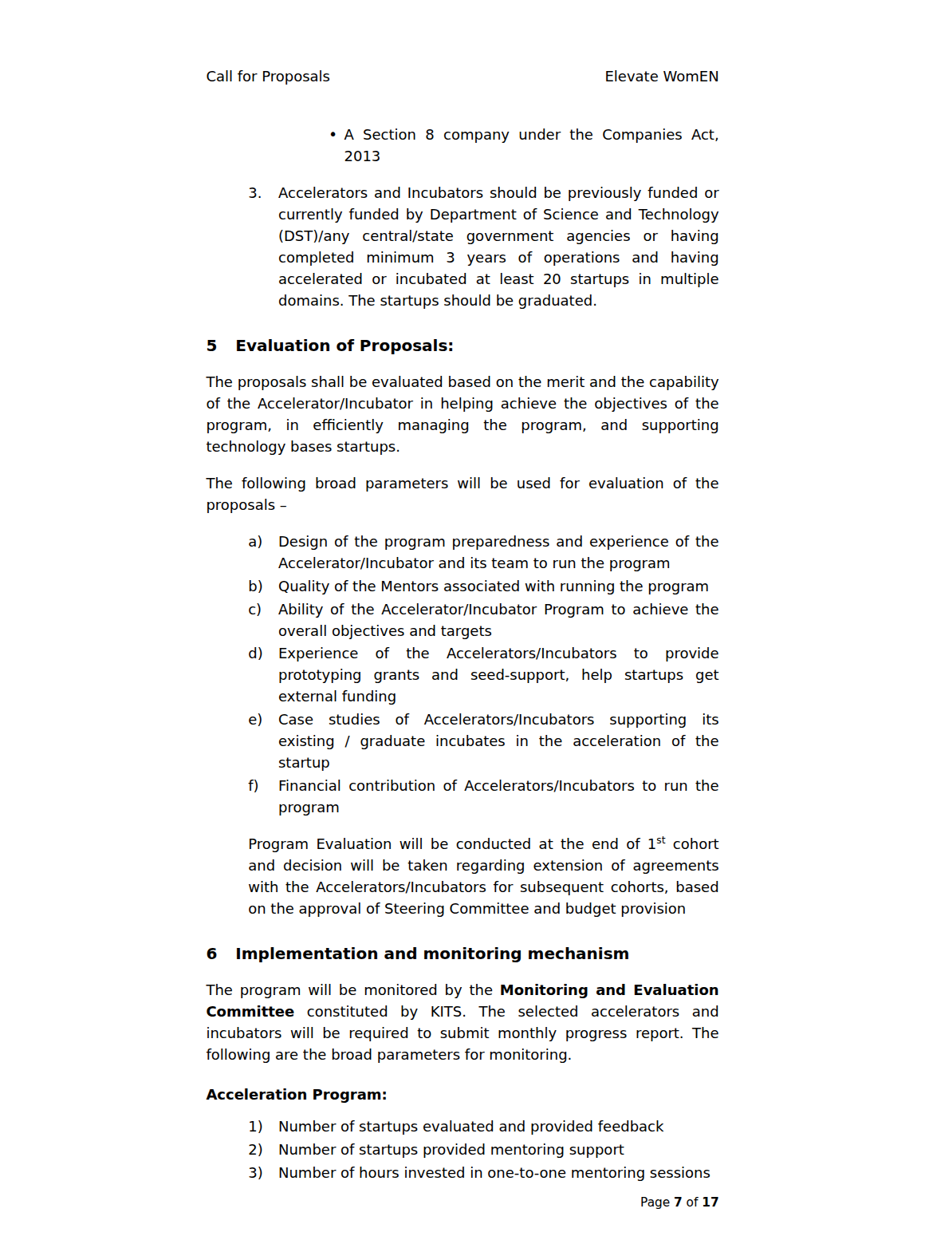Call for Proposals
Elevate WomEN
A Section 8 company under the Companies Act, 2013
Accelerators and Incubators should be previously funded or currently funded by Department of Science and Technology (DST)/any central/state government agencies or having completed minimum 3 years of operations and having accelerated or incubated at least 20 startups in multiple domains. The startups should be graduated.
5 Evaluation of Proposals:
The proposals shall be evaluated based on the merit and the capability of the Accelerator/Incubator in helping achieve the objectives of the program, in efficiently managing the program, and supporting technology bases startups.
The following broad parameters will be used for evaluation of the proposals –
Design of the program preparedness and experience of the Accelerator/Incubator and its team to run the program
Quality of the Mentors associated with running the program
Ability of the Accelerator/Incubator Program to achieve the overall objectives and targets
Experience of the Accelerators/Incubators to provide prototyping grants and seed-support, help startups get external funding
Case studies of Accelerators/Incubators supporting its existing / graduate incubates in the acceleration of the startup
Financial contribution of Accelerators/Incubators to run the program
Program Evaluation will be conducted at the end of 1st cohort and decision will be taken regarding extension of agreements with the Accelerators/Incubators for subsequent cohorts, based on the approval of Steering Committee and budget provision
6 Implementation and monitoring mechanism
The program will be monitored by the Monitoring and Evaluation Committee constituted by KITS. The selected accelerators and incubators will be required to submit monthly progress report. The following are the broad parameters for monitoring.
Acceleration Program:
Number of startups evaluated and provided feedback
Number of startups provided mentoring support
Number of hours invested in one-to-one mentoring sessions
Page 7 of 17